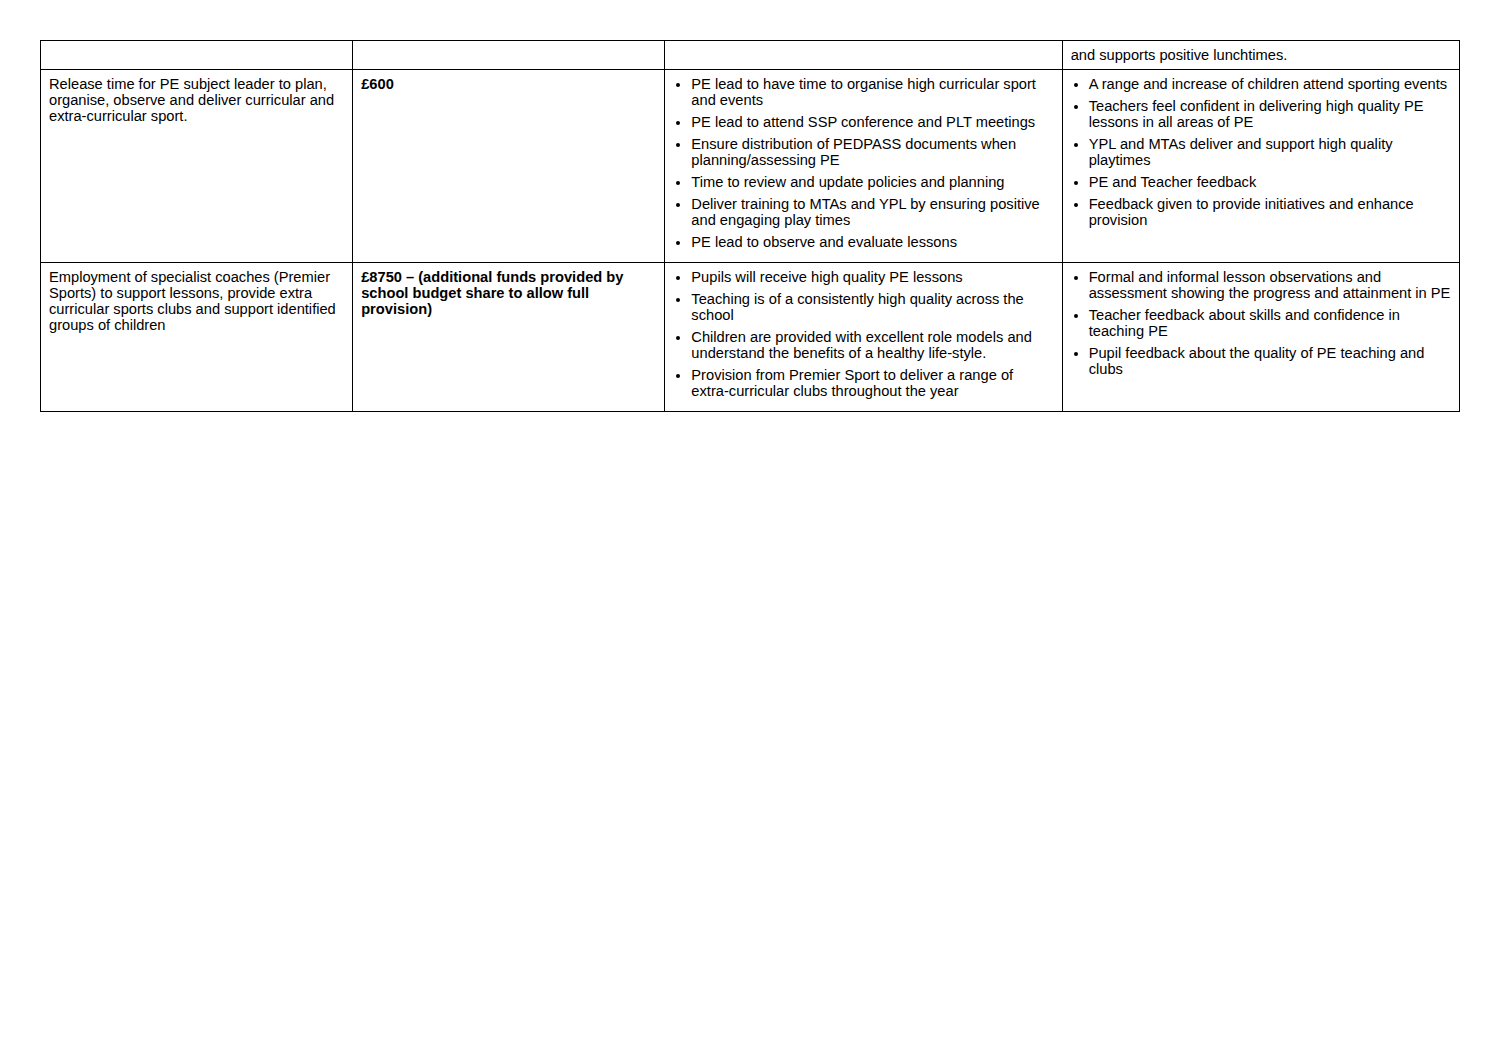| | | | and supports positive lunchtimes. |
| Release time for PE subject leader to plan, organise, observe and deliver curricular and extra-curricular sport. | £600 | PE lead to have time to organise high curricular sport and events PE lead to attend SSP conference and PLT meetings Ensure distribution of PEDPASS documents when planning/assessing PE Time to review and update policies and planning Deliver training to MTAs and YPL by ensuring positive and engaging play times PE lead to observe and evaluate lessons | A range and increase of children attend sporting events Teachers feel confident in delivering high quality PE lessons in all areas of PE YPL and MTAs deliver and support high quality playtimes PE and Teacher feedback Feedback given to provide initiatives and enhance provision |
| Employment of specialist coaches (Premier Sports) to support lessons, provide extra curricular sports clubs and support identified groups of children | £8750 – (additional funds provided by school budget share to allow full provision) | Pupils will receive high quality PE lessons Teaching is of a consistently high quality across the school Children are provided with excellent role models and understand the benefits of a healthy life-style. Provision from Premier Sport to deliver a range of extra-curricular clubs throughout the year | Formal and informal lesson observations and assessment showing the progress and attainment in PE Teacher feedback about skills and confidence in teaching PE Pupil feedback about the quality of PE teaching and clubs |